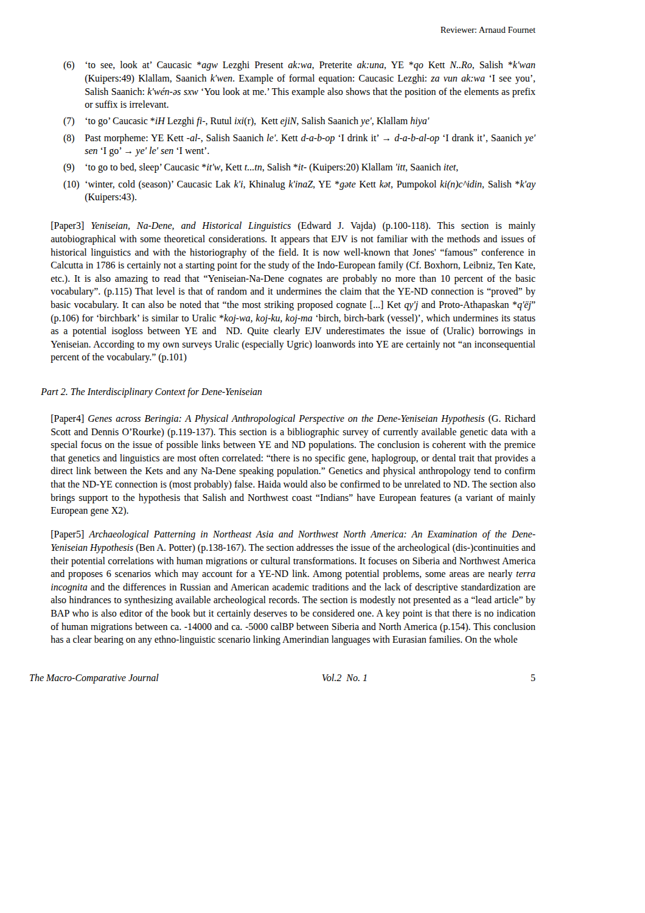Reviewer: Arnaud Fournet
(6)‘to see, look at’ Caucasic *agw Lezghi Present ak:wa, Preterite ak:una, YE *qo Kett N..Ro, Salish *k'wan (Kuipers:49) Klallam, Saanich k'wen. Example of formal equation: Caucasic Lezghi: za vun ak:wa ‘I see you’, Salish Saanich: k'wén-əs sxw ‘You look at me.’ This example also shows that the position of the elements as prefix or suffix is irrelevant.
(7)‘to go’ Caucasic *iH Lezghi fi-, Rutul ixi(r), Kett ejiN, Salish Saanich ye', Klallam hiya'
(8) Past morpheme: YE Kett -al-, Salish Saanich le'. Kett d-a-b-op ‘I drink it’ → d-a-b-al-op ‘I drank it’, Saanich ye' sen ‘I go’ → ye' le' sen ‘I went’.
(9)‘to go to bed, sleep’ Caucasic *it'w, Kett t...tn, Salish *it- (Kuipers:20) Klallam 'itt, Saanich itet,
(10)‘winter, cold (season)’ Caucasic Lak k'i, Khinalug k'inaZ, YE *gəte Kett kət, Pumpokol ki(n)c^idin, Salish *k'ay (Kuipers:43).
[Paper3] Yeniseian, Na-Dene, and Historical Linguistics (Edward J. Vajda) (p.100-118). This section is mainly autobiographical with some theoretical considerations. It appears that EJV is not familiar with the methods and issues of historical linguistics and with the historiography of the field. It is now well-known that Jones' “famous” conference in Calcutta in 1786 is certainly not a starting point for the study of the Indo-European family (Cf. Boxhorn, Leibniz, Ten Kate, etc.). It is also amazing to read that “Yeniseian-Na-Dene cognates are probably no more than 10 percent of the basic vocabulary”. (p.115) That level is that of random and it undermines the claim that the YE-ND connection is “proved” by basic vocabulary. It can also be noted that “the most striking proposed cognate [...] Ket qy'j and Proto-Athapaskan *q'ëj” (p.106) for ‘birchbark’ is similar to Uralic *koj-wa, koj-ku, koj-ma ‘birch, birch-bark (vessel)’, which undermines its status as a potential isogloss between YE and ND. Quite clearly EJV underestimates the issue of (Uralic) borrowings in Yeniseian. According to my own surveys Uralic (especially Ugric) loanwords into YE are certainly not “an inconsequential percent of the vocabulary.” (p.101)
Part 2. The Interdisciplinary Context for Dene-Yeniseian
[Paper4] Genes across Beringia: A Physical Anthropological Perspective on the Dene-Yeniseian Hypothesis (G. Richard Scott and Dennis O’Rourke) (p.119-137). This section is a bibliographic survey of currently available genetic data with a special focus on the issue of possible links between YE and ND populations. The conclusion is coherent with the premice that genetics and linguistics are most often correlated: “there is no specific gene, haplogroup, or dental trait that provides a direct link between the Kets and any Na-Dene speaking population.” Genetics and physical anthropology tend to confirm that the ND-YE connection is (most probably) false. Haida would also be confirmed to be unrelated to ND. The section also brings support to the hypothesis that Salish and Northwest coast “Indians” have European features (a variant of mainly European gene X2).
[Paper5] Archaeological Patterning in Northeast Asia and Northwest North America: An Examination of the Dene-Yeniseian Hypothesis (Ben A. Potter) (p.138-167). The section addresses the issue of the archeological (dis-)continuities and their potential correlations with human migrations or cultural transformations. It focuses on Siberia and Northwest America and proposes 6 scenarios which may account for a YE-ND link. Among potential problems, some areas are nearly terra incognita and the differences in Russian and American academic traditions and the lack of descriptive standardization are also hindrances to synthesizing available archeological records. The section is modestly not presented as a “lead article” by BAP who is also editor of the book but it certainly deserves to be considered one. A key point is that there is no indication of human migrations between ca. -14000 and ca. -5000 calBP between Siberia and North America (p.154). This conclusion has a clear bearing on any ethno-linguistic scenario linking Amerindian languages with Eurasian families. On the whole
The Macro-Comparative Journal Vol.2 No. 1 5